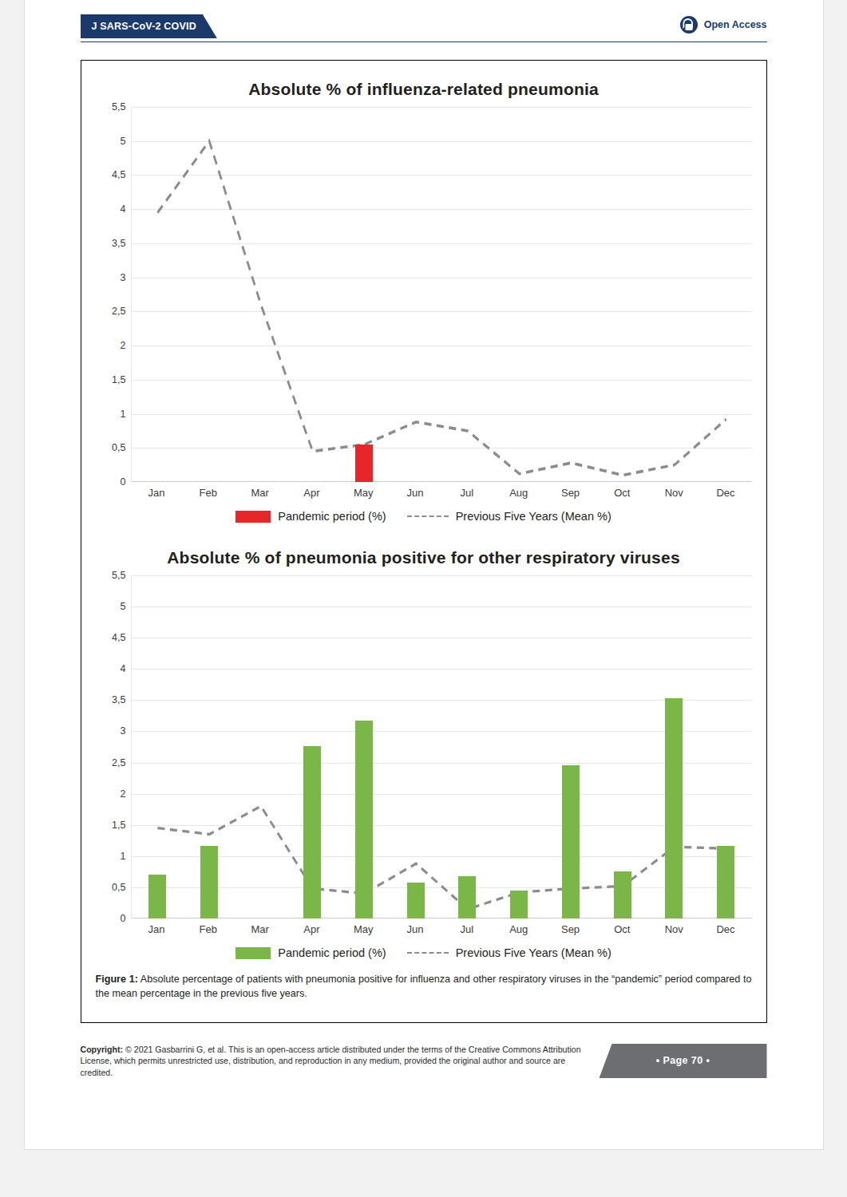J SARS-CoV-2 COVID
Open Access
Absolute % of influenza-related pneumonia
5,5 5 4,5 4 3,5 3 2,5 2 1,5 1 0,5 0
Jan Feb Mar Apr May Jun Jul Aug Sep Oct Nov Dec
Pandemic period (%)
Previous Five Years (Mean %)
Absolute % of pneumonia positive for other respiratory viruses
5,5 5 4,5 4 3,5 3 2,5 2 1,5 1 0,5 0
Jan Feb Mar Apr May Jun Jul Aug Sep Oct Nov Dec
Pandemic period (%)
Previous Five Years (Mean %)
Figure 1: Absolute percentage of patients with pneumonia positive for influenza and other respiratory viruses in the “pandemic” period compared to the mean percentage in the previous five years.
Copyright: © 2021 Gasbarrini G, et al. This is an open-access article distributed under the terms of the Creative Commons Attribution License, which permits unrestricted use, distribution, and reproduction in any medium, provided the original author and source are credited.
• Page 70 •